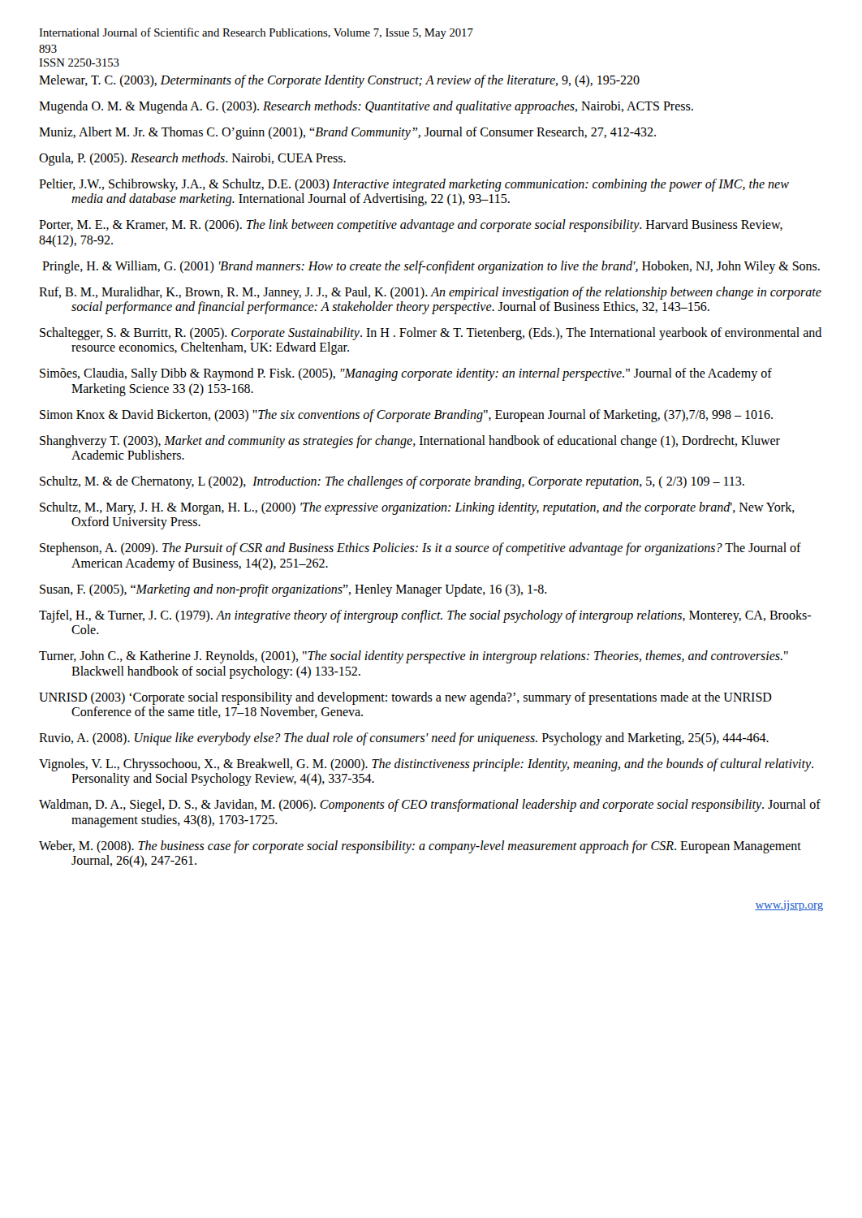International Journal of Scientific and Research Publications, Volume 7, Issue 5, May 2017
893
ISSN 2250-3153
Melewar, T. C. (2003), Determinants of the Corporate Identity Construct; A review of the literature, 9, (4), 195-220
Mugenda O. M. & Mugenda A. G. (2003). Research methods: Quantitative and qualitative approaches, Nairobi, ACTS Press.
Muniz, Albert M. Jr. & Thomas C. O’guinn (2001), “Brand Community”, Journal of Consumer Research, 27, 412-432.
Ogula, P. (2005). Research methods. Nairobi, CUEA Press.
Peltier, J.W., Schibrowsky, J.A., & Schultz, D.E. (2003) Interactive integrated marketing communication: combining the power of IMC, the new media and database marketing. International Journal of Advertising, 22 (1), 93–115.
Porter, M. E., & Kramer, M. R. (2006). The link between competitive advantage and corporate social responsibility. Harvard Business Review, 84(12), 78-92.
Pringle, H. & William, G. (2001) 'Brand manners: How to create the self-confident organization to live the brand', Hoboken, NJ, John Wiley & Sons.
Ruf, B. M., Muralidhar, K., Brown, R. M., Janney, J. J., & Paul, K. (2001). An empirical investigation of the relationship between change in corporate social performance and financial performance: A stakeholder theory perspective. Journal of Business Ethics, 32, 143–156.
Schaltegger, S. & Burritt, R. (2005). Corporate Sustainability. In H . Folmer & T. Tietenberg, (Eds.), The International yearbook of environmental and resource economics, Cheltenham, UK: Edward Elgar.
Simões, Claudia, Sally Dibb & Raymond P. Fisk. (2005), "Managing corporate identity: an internal perspective." Journal of the Academy of Marketing Science 33 (2) 153-168.
Simon Knox & David Bickerton, (2003) "The six conventions of Corporate Branding", European Journal of Marketing, (37),7/8, 998 – 1016.
Shanghverzy T. (2003), Market and community as strategies for change, International handbook of educational change (1), Dordrecht, Kluwer Academic Publishers.
Schultz, M. & de Chernatony, L (2002), Introduction: The challenges of corporate branding, Corporate reputation, 5, ( 2/3) 109 – 113.
Schultz, M., Mary, J. H. & Morgan, H. L., (2000) 'The expressive organization: Linking identity, reputation, and the corporate brand', New York, Oxford University Press.
Stephenson, A. (2009). The Pursuit of CSR and Business Ethics Policies: Is it a source of competitive advantage for organizations? The Journal of American Academy of Business, 14(2), 251–262.
Susan, F. (2005), “Marketing and non‑profit organizations”, Henley Manager Update, 16 (3), 1‑8.
Tajfel, H., & Turner, J. C. (1979). An integrative theory of intergroup conflict. The social psychology of intergroup relations, Monterey, CA, Brooks-Cole.
Turner, John C., & Katherine J. Reynolds, (2001), "The social identity perspective in intergroup relations: Theories, themes, and controversies." Blackwell handbook of social psychology: (4) 133-152.
UNRISD (2003) ‘Corporate social responsibility and development: towards a new agenda?’, summary of presentations made at the UNRISD Conference of the same title, 17–18 November, Geneva.
Ruvio, A. (2008). Unique like everybody else? The dual role of consumers' need for uniqueness. Psychology and Marketing, 25(5), 444-464.
Vignoles, V. L., Chryssochoou, X., & Breakwell, G. M. (2000). The distinctiveness principle: Identity, meaning, and the bounds of cultural relativity. Personality and Social Psychology Review, 4(4), 337-354.
Waldman, D. A., Siegel, D. S., & Javidan, M. (2006). Components of CEO transformational leadership and corporate social responsibility. Journal of management studies, 43(8), 1703-1725.
Weber, M. (2008). The business case for corporate social responsibility: a company-level measurement approach for CSR. European Management Journal, 26(4), 247-261.
www.ijsrp.org